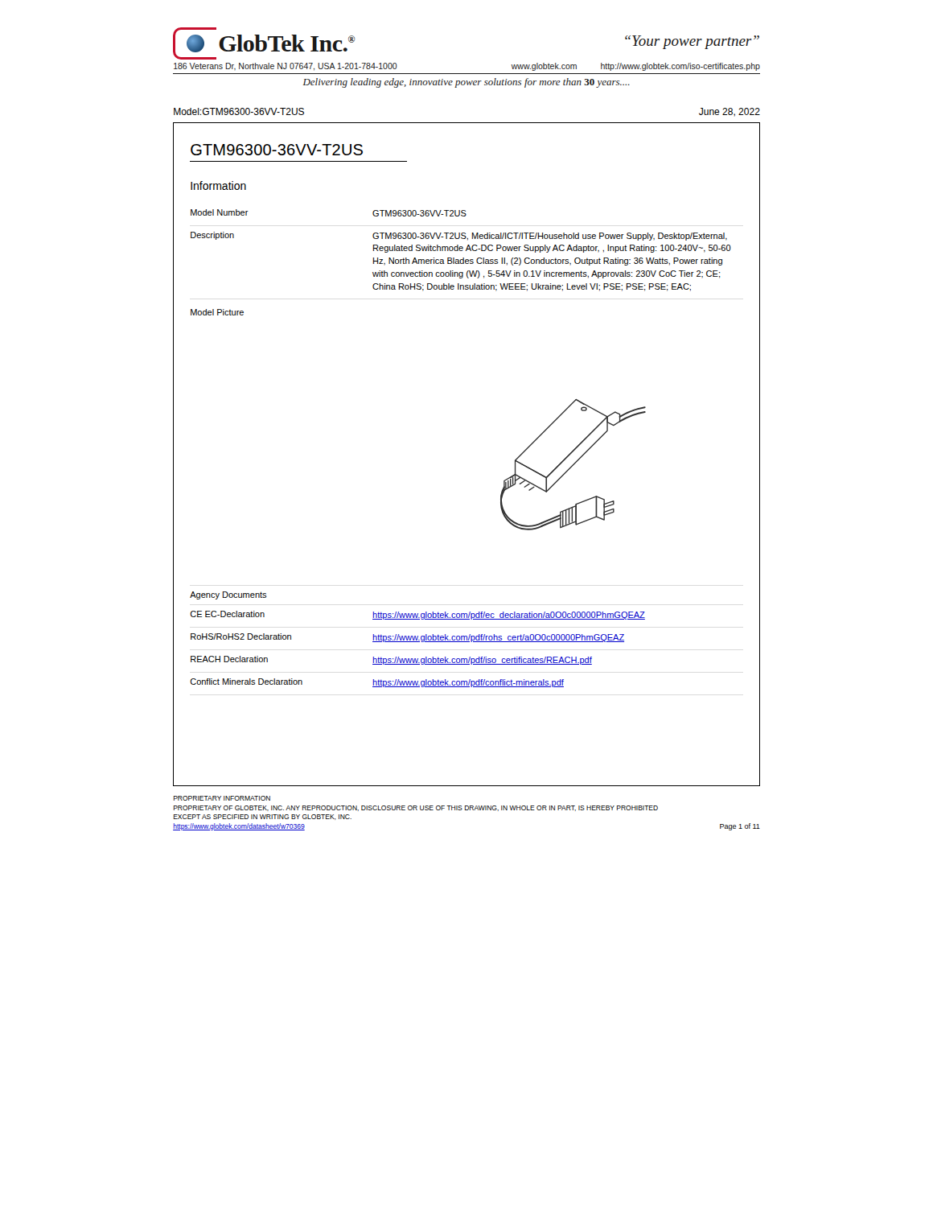GlobTek Inc.®
“Your power partner”
186 Veterans Dr, Northvale NJ 07647, USA 1-201-784-1000
www.globtek.com http://www.globtek.com/iso-certificates.php
Delivering leading edge, innovative power solutions for more than 30 years....
Model:GTM96300-36VV-T2US
June 28, 2022
GTM96300-36VV-T2US
Information
| Model Number | GTM96300-36VV-T2US |
| Description | GTM96300-36VV-T2US, Medical/ICT/ITE/Household use Power Supply, Desktop/External, Regulated Switchmode AC-DC Power Supply AC Adaptor, , Input Rating: 100-240V~, 50-60 Hz, North America Blades Class II, (2) Conductors, Output Rating: 36 Watts, Power rating with convection cooling (W) , 5-54V in 0.1V increments, Approvals: 230V CoC Tier 2; CE; China RoHS; Double Insulation; WEEE; Ukraine; Level VI; PSE; PSE; PSE; EAC; |
| Model Picture | |
| Agency Documents | |
| CE EC-Declaration | https://www.globtek.com/pdf/ec_declaration/a0O0c00000PhmGQEAZ |
| RoHS/RoHS2 Declaration | https://www.globtek.com/pdf/rohs_cert/a0O0c00000PhmGQEAZ |
| REACH Declaration | https://www.globtek.com/pdf/iso_certificates/REACH.pdf |
| Conflict Minerals Declaration | https://www.globtek.com/pdf/conflict-minerals.pdf |
PROPRIETARY INFORMATION
PROPRIETARY OF GLOBTEK, INC. ANY REPRODUCTION, DISCLOSURE OR USE OF THIS DRAWING, IN WHOLE OR IN PART, IS HEREBY PROHIBITED EXCEPT AS SPECIFIED IN WRITING BY GLOBTEK, INC.
https://www.globtek.com/datasheet/w70369
Page 1 of 11